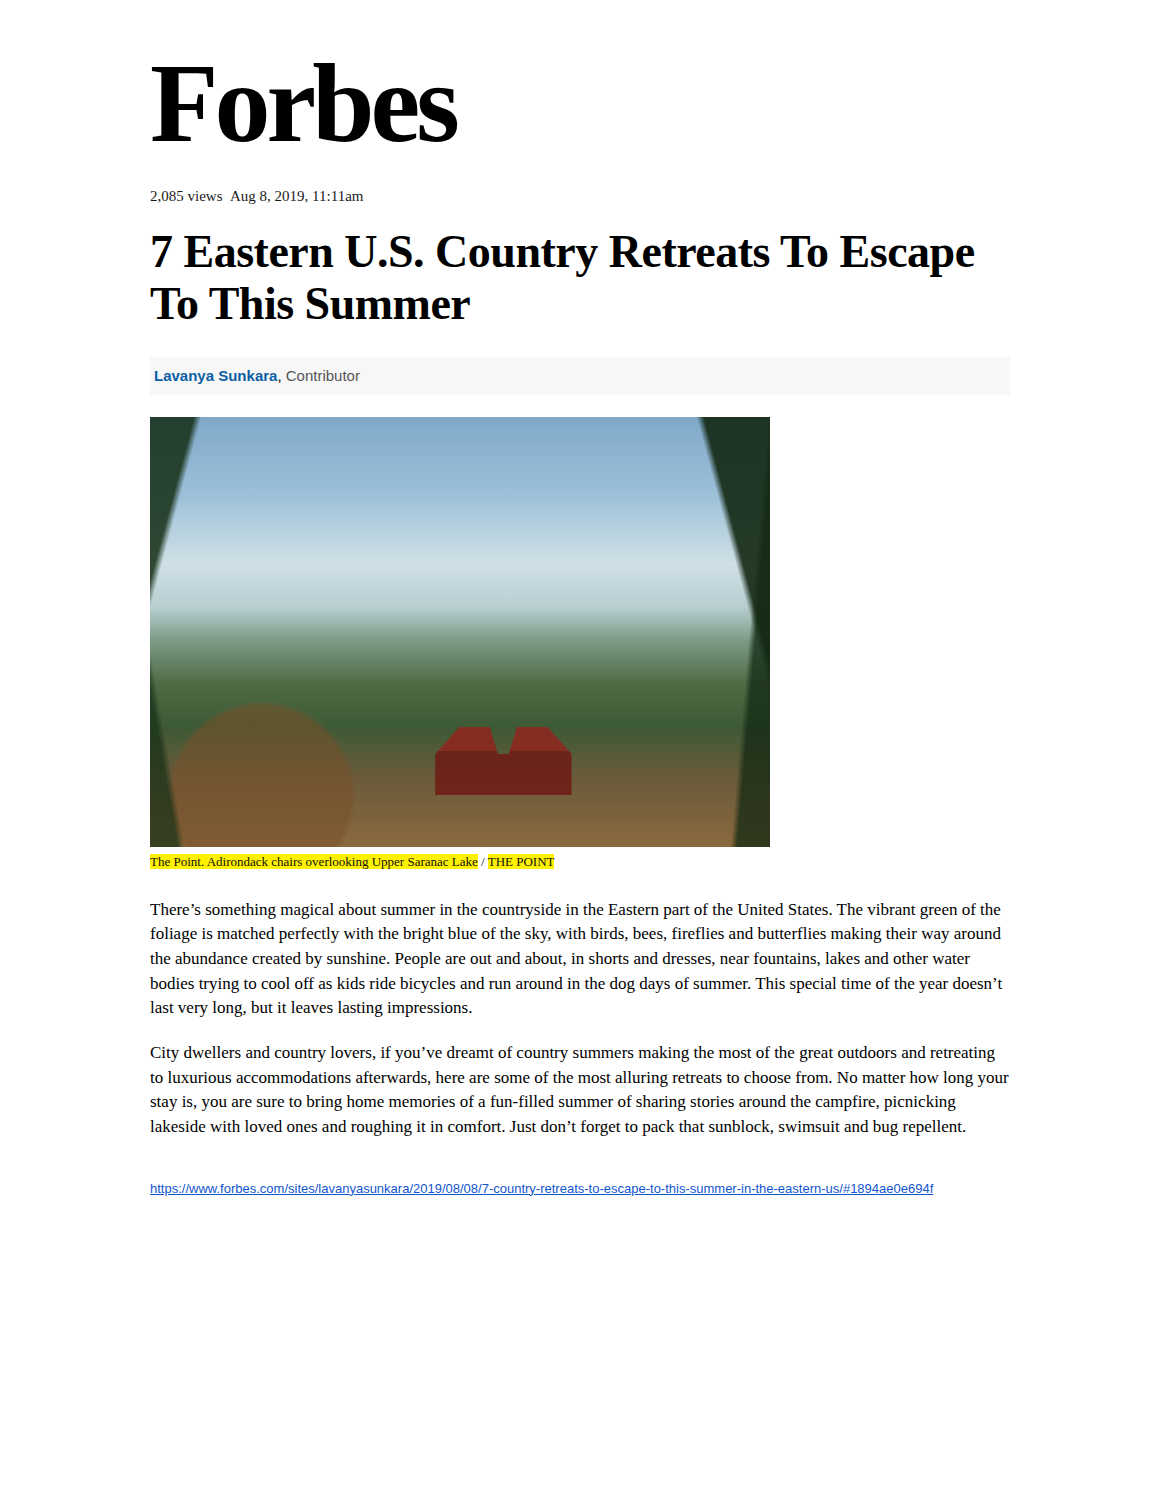Forbes
2,085 views Aug 8, 2019, 11:11am
7 Eastern U.S. Country Retreats To Escape To This Summer
Lavanya Sunkara, Contributor
The Point. Adirondack chairs overlooking Upper Saranac Lake / THE POINT
There’s something magical about summer in the countryside in the Eastern part of the United States. The vibrant green of the foliage is matched perfectly with the bright blue of the sky, with birds, bees, fireflies and butterflies making their way around the abundance created by sunshine. People are out and about, in shorts and dresses, near fountains, lakes and other water bodies trying to cool off as kids ride bicycles and run around in the dog days of summer. This special time of the year doesn’t last very long, but it leaves lasting impressions.
City dwellers and country lovers, if you’ve dreamt of country summers making the most of the great outdoors and retreating to luxurious accommodations afterwards, here are some of the most alluring retreats to choose from. No matter how long your stay is, you are sure to bring home memories of a fun-filled summer of sharing stories around the campfire, picnicking lakeside with loved ones and roughing it in comfort. Just don’t forget to pack that sunblock, swimsuit and bug repellent.
https://www.forbes.com/sites/lavanyasunkara/2019/08/08/7-country-retreats-to-escape-to-this-summer-in-the-eastern-us/#1894ae0e694f